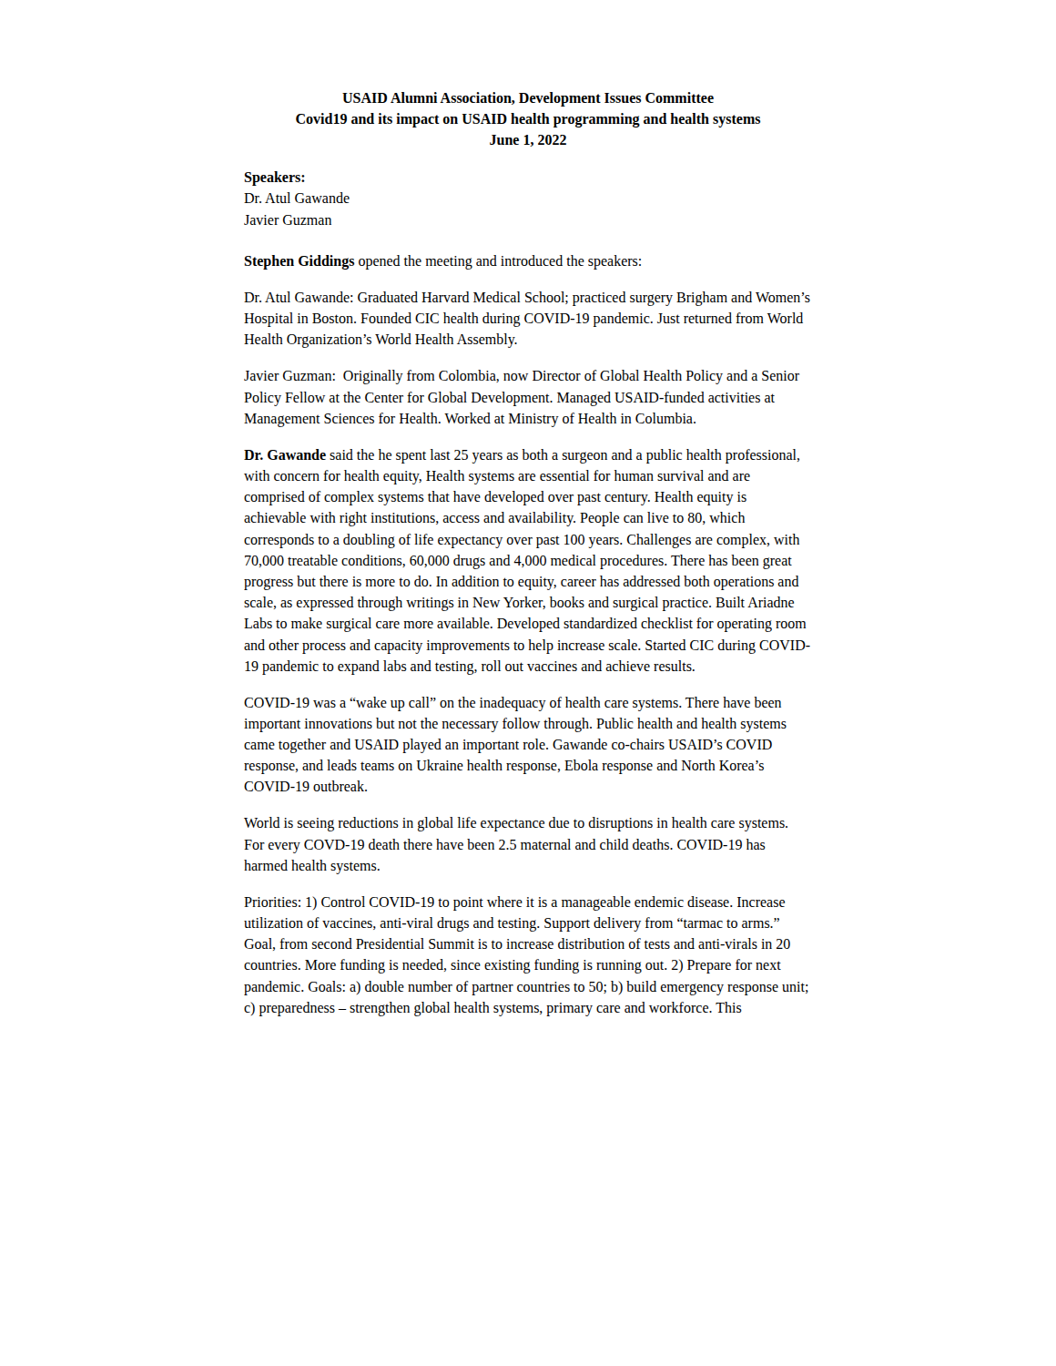USAID Alumni Association, Development Issues Committee Covid19 and its impact on USAID health programming and health systems June 1, 2022
Speakers:
Dr. Atul Gawande
Javier Guzman
Stephen Giddings opened the meeting and introduced the speakers:
Dr. Atul Gawande: Graduated Harvard Medical School; practiced surgery Brigham and Women’s Hospital in Boston. Founded CIC health during COVID-19 pandemic. Just returned from World Health Organization’s World Health Assembly.
Javier Guzman: Originally from Colombia, now Director of Global Health Policy and a Senior Policy Fellow at the Center for Global Development. Managed USAID-funded activities at Management Sciences for Health. Worked at Ministry of Health in Columbia.
Dr. Gawande said the he spent last 25 years as both a surgeon and a public health professional, with concern for health equity, Health systems are essential for human survival and are comprised of complex systems that have developed over past century. Health equity is achievable with right institutions, access and availability. People can live to 80, which corresponds to a doubling of life expectancy over past 100 years. Challenges are complex, with 70,000 treatable conditions, 60,000 drugs and 4,000 medical procedures. There has been great progress but there is more to do. In addition to equity, career has addressed both operations and scale, as expressed through writings in New Yorker, books and surgical practice. Built Ariadne Labs to make surgical care more available. Developed standardized checklist for operating room and other process and capacity improvements to help increase scale. Started CIC during COVID-19 pandemic to expand labs and testing, roll out vaccines and achieve results.
COVID-19 was a “wake up call” on the inadequacy of health care systems. There have been important innovations but not the necessary follow through. Public health and health systems came together and USAID played an important role. Gawande co-chairs USAID’s COVID response, and leads teams on Ukraine health response, Ebola response and North Korea’s COVID-19 outbreak.
World is seeing reductions in global life expectance due to disruptions in health care systems. For every COVD-19 death there have been 2.5 maternal and child deaths. COVID-19 has harmed health systems.
Priorities: 1) Control COVID-19 to point where it is a manageable endemic disease. Increase utilization of vaccines, anti-viral drugs and testing. Support delivery from “tarmac to arms.” Goal, from second Presidential Summit is to increase distribution of tests and anti-virals in 20 countries. More funding is needed, since existing funding is running out. 2) Prepare for next pandemic. Goals: a) double number of partner countries to 50; b) build emergency response unit; c) preparedness – strengthen global health systems, primary care and workforce. This